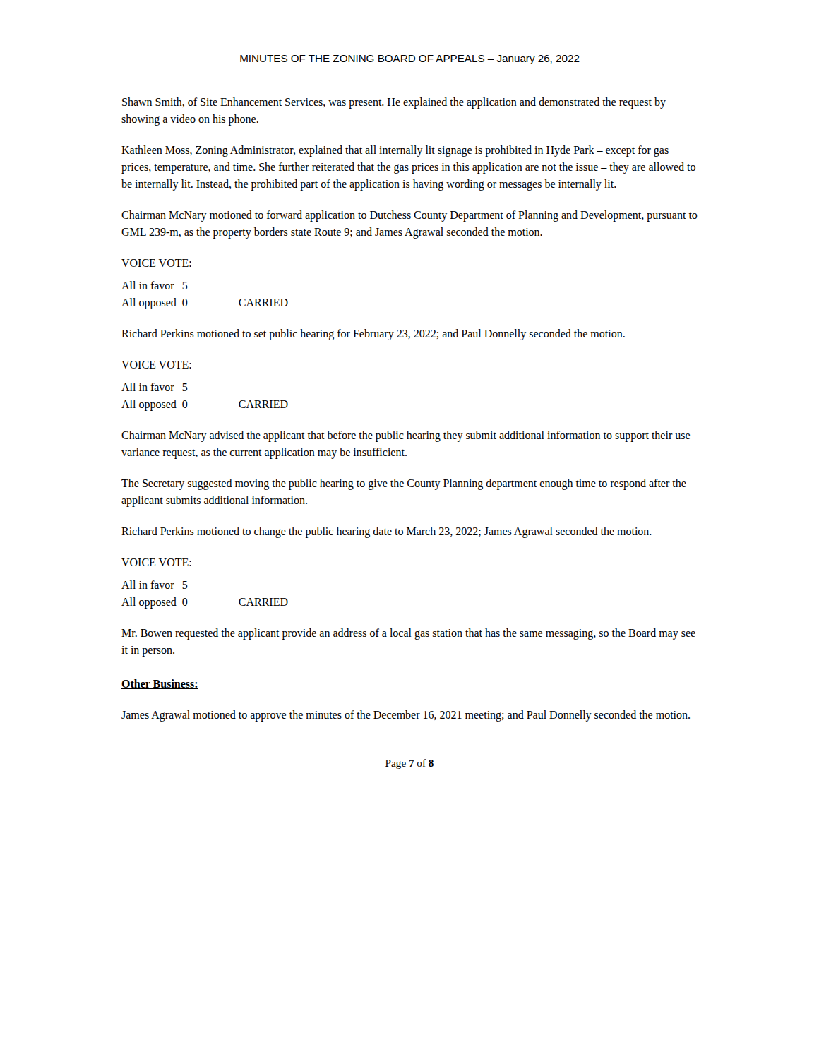MINUTES OF THE ZONING BOARD OF APPEALS – January 26, 2022
Shawn Smith, of Site Enhancement Services, was present. He explained the application and demonstrated the request by showing a video on his phone.
Kathleen Moss, Zoning Administrator, explained that all internally lit signage is prohibited in Hyde Park – except for gas prices, temperature, and time. She further reiterated that the gas prices in this application are not the issue – they are allowed to be internally lit. Instead, the prohibited part of the application is having wording or messages be internally lit.
Chairman McNary motioned to forward application to Dutchess County Department of Planning and Development, pursuant to GML 239-m, as the property borders state Route 9; and James Agrawal seconded the motion.
VOICE VOTE:
| All in favor | 5 | |
| All opposed | 0 | CARRIED |
Richard Perkins motioned to set public hearing for February 23, 2022; and Paul Donnelly seconded the motion.
VOICE VOTE:
| All in favor | 5 | |
| All opposed | 0 | CARRIED |
Chairman McNary advised the applicant that before the public hearing they submit additional information to support their use variance request, as the current application may be insufficient.
The Secretary suggested moving the public hearing to give the County Planning department enough time to respond after the applicant submits additional information.
Richard Perkins motioned to change the public hearing date to March 23, 2022; James Agrawal seconded the motion.
VOICE VOTE:
| All in favor | 5 | |
| All opposed | 0 | CARRIED |
Mr. Bowen requested the applicant provide an address of a local gas station that has the same messaging, so the Board may see it in person.
Other Business:
James Agrawal motioned to approve the minutes of the December 16, 2021 meeting; and Paul Donnelly seconded the motion.
Page 7 of 8